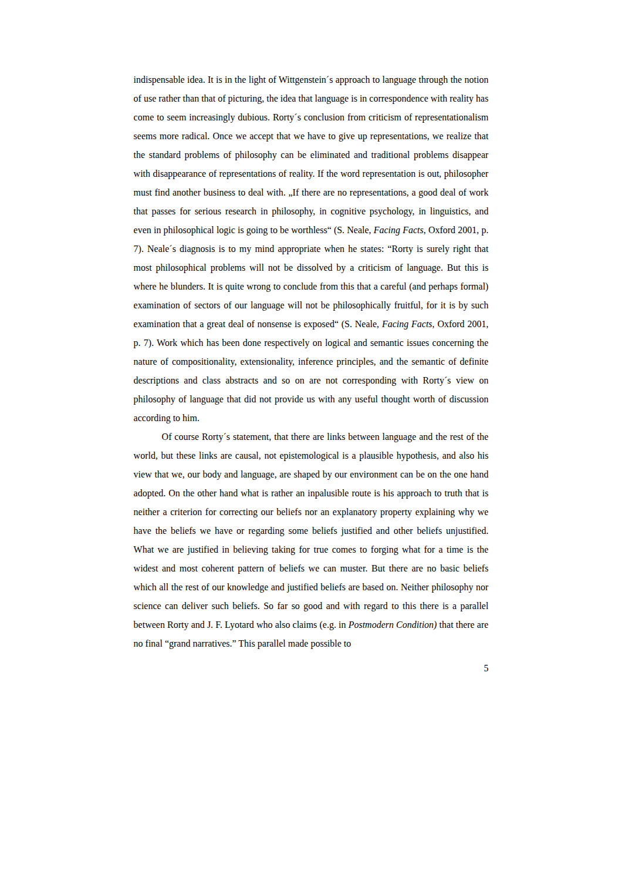indispensable idea. It is in the light of Wittgenstein´s approach to language through the notion of use rather than that of picturing, the idea that language is in correspondence with reality has come to seem increasingly dubious. Rorty´s conclusion from criticism of representationalism seems more radical. Once we accept that we have to give up representations, we realize that the standard problems of philosophy can be eliminated and traditional problems disappear with disappearance of representations of reality. If the word representation is out, philosopher must find another business to deal with. „If there are no representations, a good deal of work that passes for serious research in philosophy, in cognitive psychology, in linguistics, and even in philosophical logic is going to be worthless“ (S. Neale, Facing Facts, Oxford 2001, p. 7). Neale´s diagnosis is to my mind appropriate when he states: “Rorty is surely right that most philosophical problems will not be dissolved by a criticism of language. But this is where he blunders. It is quite wrong to conclude from this that a careful (and perhaps formal) examination of sectors of our language will not be philosophically fruitful, for it is by such examination that a great deal of nonsense is exposed“ (S. Neale, Facing Facts, Oxford 2001, p. 7). Work which has been done respectively on logical and semantic issues concerning the nature of compositionality, extensionality, inference principles, and the semantic of definite descriptions and class abstracts and so on are not corresponding with Rorty´s view on philosophy of language that did not provide us with any useful thought worth of discussion according to him.
Of course Rorty´s statement, that there are links between language and the rest of the world, but these links are causal, not epistemological is a plausible hypothesis, and also his view that we, our body and language, are shaped by our environment can be on the one hand adopted. On the other hand what is rather an inpalusible route is his approach to truth that is neither a criterion for correcting our beliefs nor an explanatory property explaining why we have the beliefs we have or regarding some beliefs justified and other beliefs unjustified. What we are justified in believing taking for true comes to forging what for a time is the widest and most coherent pattern of beliefs we can muster. But there are no basic beliefs which all the rest of our knowledge and justified beliefs are based on. Neither philosophy nor science can deliver such beliefs. So far so good and with regard to this there is a parallel between Rorty and J. F. Lyotard who also claims (e.g. in Postmodern Condition) that there are no final “grand narratives.” This parallel made possible to
5